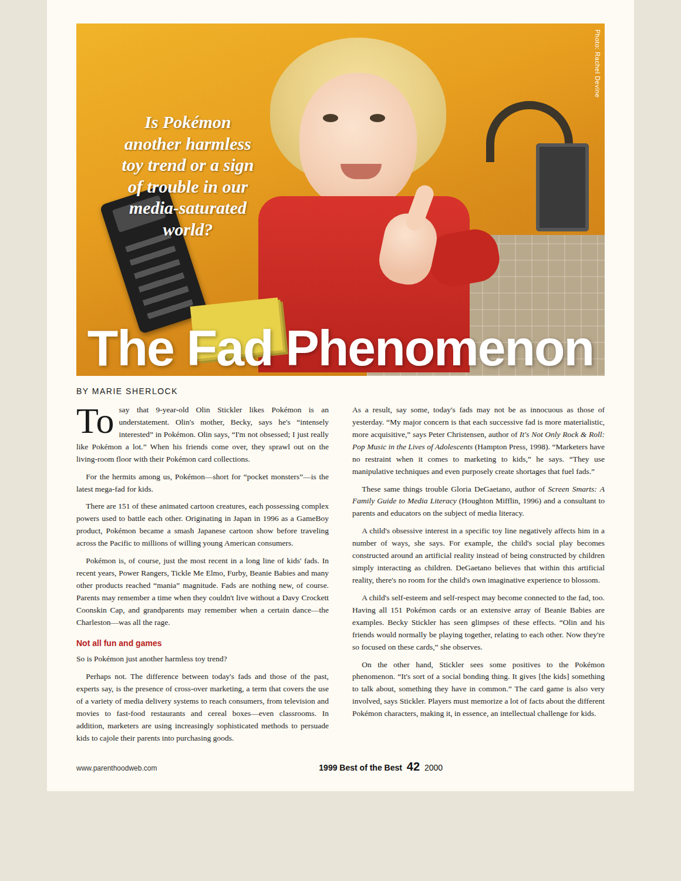Photo: Rachel Devine
Is Pokémon
another harmless
toy trend or a sign
of trouble in our
media-saturated
world?
The Fad Phenomenon
BY MARIE SHERLOCK
To say that 9-year-old Olin Stickler likes Pokémon is an understatement. Olin's mother, Becky, says he's “intensely interested” in Pokémon. Olin says, “I'm not obsessed; I just really like Pokémon a lot.” When his friends come over, they sprawl out on the living-room floor with their Pokémon card collections.
For the hermits among us, Pokémon—short for “pocket monsters”—is the latest mega-fad for kids.
There are 151 of these animated cartoon creatures, each possessing complex powers used to battle each other. Originating in Japan in 1996 as a GameBoy product, Pokémon became a smash Japanese cartoon show before traveling across the Pacific to millions of willing young American consumers.
Pokémon is, of course, just the most recent in a long line of kids' fads. In recent years, Power Rangers, Tickle Me Elmo, Furby, Beanie Babies and many other products reached “mania” magnitude. Fads are nothing new, of course. Parents may remember a time when they couldn't live without a Davy Crockett Coonskin Cap, and grandparents may remember when a certain dance—the Charleston—was all the rage.
Not all fun and games
So is Pokémon just another harmless toy trend?
Perhaps not. The difference between today's fads and those of the past, experts say, is the presence of cross-over marketing, a term that covers the use of a variety of media delivery systems to reach consumers, from television and movies to fast-food restaurants and cereal boxes—even classrooms. In addition, marketers are using increasingly sophisticated methods to persuade kids to cajole their parents into purchasing goods.
As a result, say some, today's fads may not be as innocuous as those of yesterday. “My major concern is that each successive fad is more materialistic, more acquisitive,” says Peter Christensen, author of It's Not Only Rock & Roll: Pop Music in the Lives of Adolescents (Hampton Press, 1998). “Marketers have no restraint when it comes to marketing to kids,” he says. “They use manipulative techniques and even purposely create shortages that fuel fads.”
These same things trouble Gloria DeGaetano, author of Screen Smarts: A Family Guide to Media Literacy (Houghton Mifflin, 1996) and a consultant to parents and educators on the subject of media literacy.
A child's obsessive interest in a specific toy line negatively affects him in a number of ways, she says. For example, the child's social play becomes constructed around an artificial reality instead of being constructed by children simply interacting as children. DeGaetano believes that within this artificial reality, there's no room for the child's own imaginative experience to blossom.
A child's self-esteem and self-respect may become connected to the fad, too. Having all 151 Pokémon cards or an extensive array of Beanie Babies are examples. Becky Stickler has seen glimpses of these effects. “Olin and his friends would normally be playing together, relating to each other. Now they're so focused on these cards,” she observes.
On the other hand, Stickler sees some positives to the Pokémon phenomenon. “It's sort of a social bonding thing. It gives [the kids] something to talk about, something they have in common.” The card game is also very involved, says Stickler. Players must memorize a lot of facts about the different Pokémon characters, making it, in essence, an intellectual challenge for kids.
www.parenthoodweb.com
1999 Best of the Best 42 2000